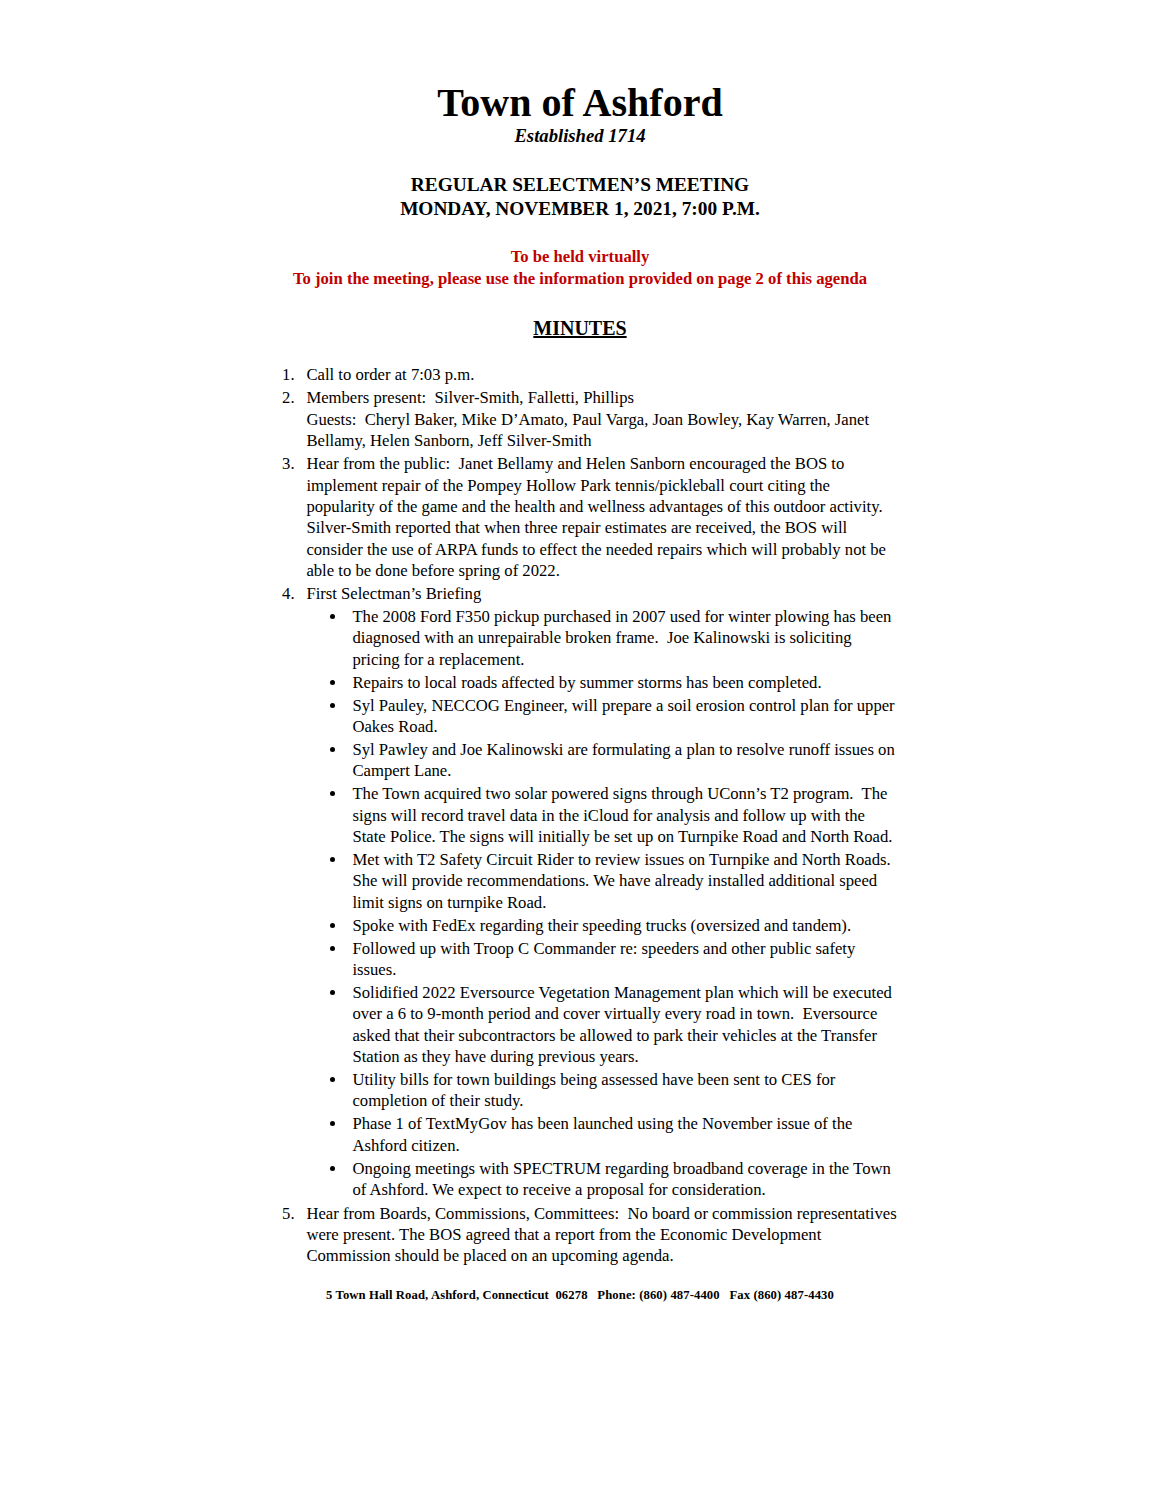Town of Ashford
Established 1714
REGULAR SELECTMEN’S MEETING
MONDAY, NOVEMBER 1, 2021, 7:00 P.M.
To be held virtually
To join the meeting, please use the information provided on page 2 of this agenda
MINUTES
Call to order at 7:03 p.m.
Members present: Silver-Smith, Falletti, Phillips
Guests: Cheryl Baker, Mike D’Amato, Paul Varga, Joan Bowley, Kay Warren, Janet Bellamy, Helen Sanborn, Jeff Silver-Smith
Hear from the public: Janet Bellamy and Helen Sanborn encouraged the BOS to implement repair of the Pompey Hollow Park tennis/pickleball court citing the popularity of the game and the health and wellness advantages of this outdoor activity. Silver-Smith reported that when three repair estimates are received, the BOS will consider the use of ARPA funds to effect the needed repairs which will probably not be able to be done before spring of 2022.
First Selectman’s Briefing
The 2008 Ford F350 pickup purchased in 2007 used for winter plowing has been diagnosed with an unrepairable broken frame. Joe Kalinowski is soliciting pricing for a replacement.
Repairs to local roads affected by summer storms has been completed.
Syl Pauley, NECCOG Engineer, will prepare a soil erosion control plan for upper Oakes Road.
Syl Pawley and Joe Kalinowski are formulating a plan to resolve runoff issues on Campert Lane.
The Town acquired two solar powered signs through UConn’s T2 program. The signs will record travel data in the iCloud for analysis and follow up with the State Police. The signs will initially be set up on Turnpike Road and North Road.
Met with T2 Safety Circuit Rider to review issues on Turnpike and North Roads. She will provide recommendations. We have already installed additional speed limit signs on turnpike Road.
Spoke with FedEx regarding their speeding trucks (oversized and tandem).
Followed up with Troop C Commander re: speeders and other public safety issues.
Solidified 2022 Eversource Vegetation Management plan which will be executed over a 6 to 9-month period and cover virtually every road in town. Eversource asked that their subcontractors be allowed to park their vehicles at the Transfer Station as they have during previous years.
Utility bills for town buildings being assessed have been sent to CES for completion of their study.
Phase 1 of TextMyGov has been launched using the November issue of the Ashford citizen.
Ongoing meetings with SPECTRUM regarding broadband coverage in the Town of Ashford. We expect to receive a proposal for consideration.
Hear from Boards, Commissions, Committees: No board or commission representatives were present. The BOS agreed that a report from the Economic Development Commission should be placed on an upcoming agenda.
5 Town Hall Road, Ashford, Connecticut 06278 Phone: (860) 487-4400 Fax (860) 487-4430